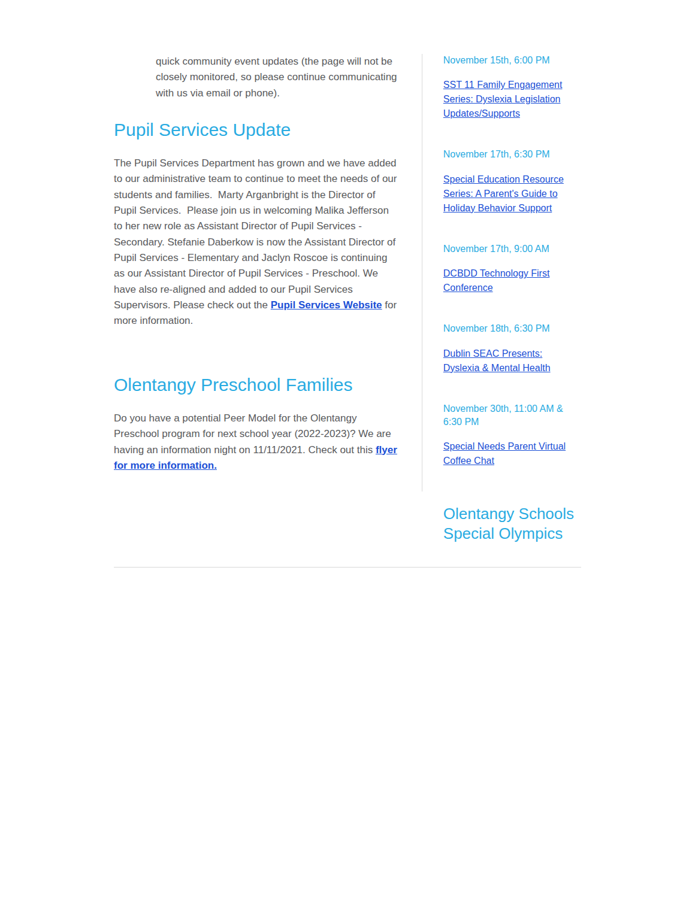quick community event updates (the page will not be closely monitored, so please continue communicating with us via email or phone).
Pupil Services Update
The Pupil Services Department has grown and we have added to our administrative team to continue to meet the needs of our students and families. Marty Arganbright is the Director of Pupil Services. Please join us in welcoming Malika Jefferson to her new role as Assistant Director of Pupil Services - Secondary. Stefanie Daberkow is now the Assistant Director of Pupil Services - Elementary and Jaclyn Roscoe is continuing as our Assistant Director of Pupil Services - Preschool. We have also re-aligned and added to our Pupil Services Supervisors. Please check out the Pupil Services Website for more information.
Olentangy Preschool Families
Do you have a potential Peer Model for the Olentangy Preschool program for next school year (2022-2023)? We are having an information night on 11/11/2021. Check out this flyer for more information.
November 15th, 6:00 PM
SST 11 Family Engagement Series: Dyslexia Legislation Updates/Supports
November 17th, 6:30 PM
Special Education Resource Series: A Parent's Guide to Holiday Behavior Support
November 17th, 9:00 AM
DCBDD Technology First Conference
November 18th, 6:30 PM
Dublin SEAC Presents: Dyslexia & Mental Health
November 30th, 11:00 AM & 6:30 PM
Special Needs Parent Virtual Coffee Chat
Olentangy Schools Special Olympics